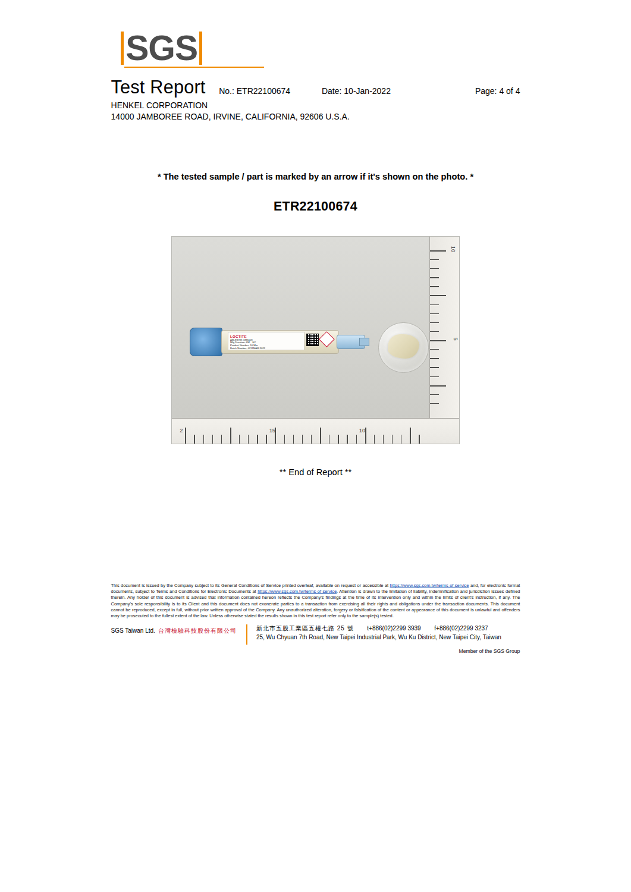SGS
Test Report
No.: ETR22100674 Date: 10-Jan-2022
Page: 4 of 4
HENKEL CORPORATION
14000 JAMBOREE ROAD, IRVINE, CALIFORNIA, 92606 U.S.A.
* The tested sample / part is marked by an arrow if it's shown on the photo. *
ETR22100674
10
5
2
15
10
LOCTITE
ABLESTIK GM5118
Mfg Duration: 6M EC
Product Number: 10 Mar
Batch Number: 0211MAR 2022
** End of Report **
This document is issued by the Company subject to its General Conditions of Service printed overleaf, available on request or accessible at https://www.sgs.com.tw/terms-of-service and, for electronic format documents, subject to Terms and Conditions for Electronic Documents at https://www.sgs.com.tw/terms-of-service. Attention is drawn to the limitation of liability, indemnification and jurisdiction issues defined therein. Any holder of this document is advised that information contained hereon reflects the Company's findings at the time of its intervention only and within the limits of client's instruction, if any. The Company's sole responsibility is to its Client and this document does not exonerate parties to a transaction from exercising all their rights and obligations under the transaction documents. This document cannot be reproduced, except in full, without prior written approval of the Company. Any unauthorized alteration, forgery or falsification of the content or appearance of this document is unlawful and offenders may be prosecuted to the fullest extent of the law. Unless otherwise stated the results shown in this test report refer only to the sample(s) tested.
SGS Taiwan Ltd. 台灣檢驗科技股份有限公司
新北市五股工業區五權七路 25 號 t+886(02)2299 3939 f+886(02)2299 3237
25, Wu Chyuan 7th Road, New Taipei Industrial Park, Wu Ku District, New Taipei City, Taiwan
Member of the SGS Group